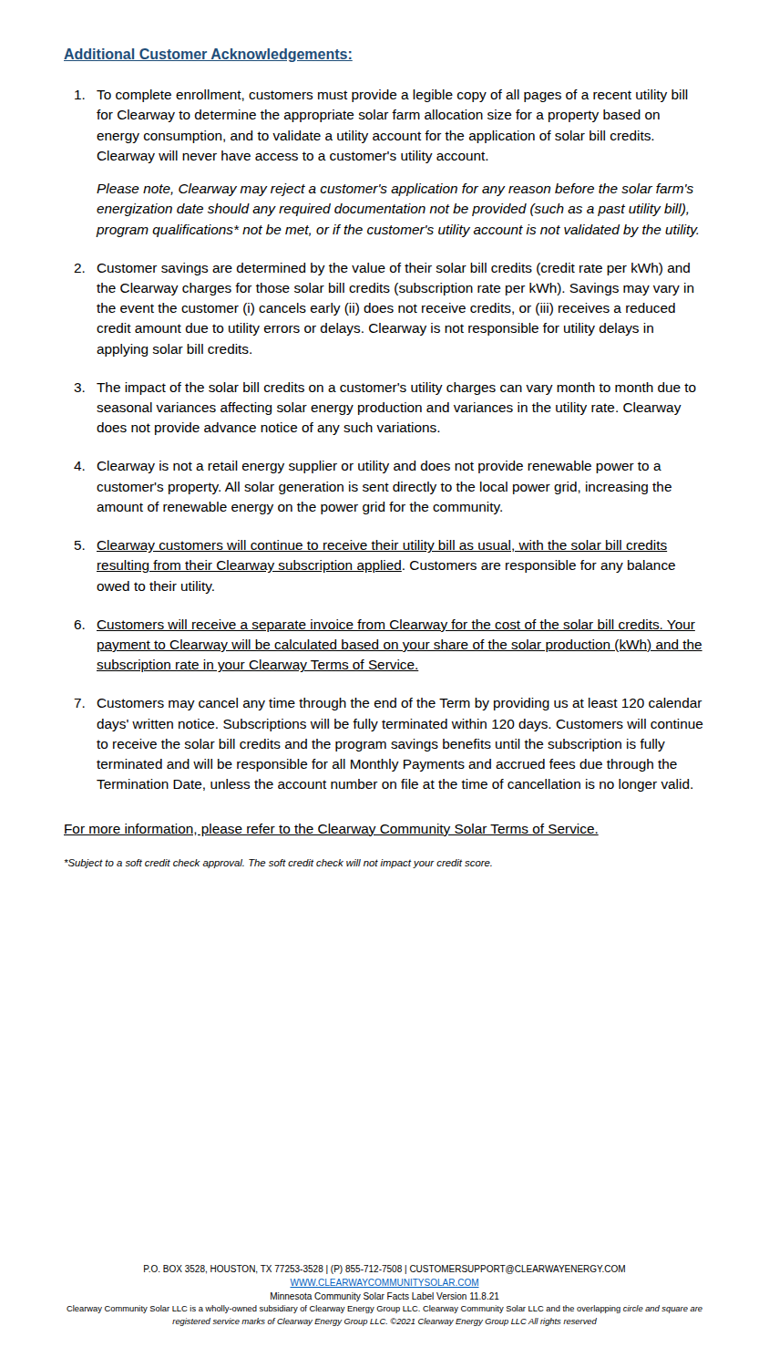Additional Customer Acknowledgements:
To complete enrollment, customers must provide a legible copy of all pages of a recent utility bill for Clearway to determine the appropriate solar farm allocation size for a property based on energy consumption, and to validate a utility account for the application of solar bill credits. Clearway will never have access to a customer's utility account.
Please note, Clearway may reject a customer's application for any reason before the solar farm's energization date should any required documentation not be provided (such as a past utility bill), program qualifications* not be met, or if the customer's utility account is not validated by the utility.
Customer savings are determined by the value of their solar bill credits (credit rate per kWh) and the Clearway charges for those solar bill credits (subscription rate per kWh). Savings may vary in the event the customer (i) cancels early (ii) does not receive credits, or (iii) receives a reduced credit amount due to utility errors or delays. Clearway is not responsible for utility delays in applying solar bill credits.
The impact of the solar bill credits on a customer's utility charges can vary month to month due to seasonal variances affecting solar energy production and variances in the utility rate. Clearway does not provide advance notice of any such variations.
Clearway is not a retail energy supplier or utility and does not provide renewable power to a customer's property. All solar generation is sent directly to the local power grid, increasing the amount of renewable energy on the power grid for the community.
Clearway customers will continue to receive their utility bill as usual, with the solar bill credits resulting from their Clearway subscription applied. Customers are responsible for any balance owed to their utility.
Customers will receive a separate invoice from Clearway for the cost of the solar bill credits. Your payment to Clearway will be calculated based on your share of the solar production (kWh) and the subscription rate in your Clearway Terms of Service.
Customers may cancel any time through the end of the Term by providing us at least 120 calendar days' written notice. Subscriptions will be fully terminated within 120 days. Customers will continue to receive the solar bill credits and the program savings benefits until the subscription is fully terminated and will be responsible for all Monthly Payments and accrued fees due through the Termination Date, unless the account number on file at the time of cancellation is no longer valid.
For more information, please refer to the Clearway Community Solar Terms of Service.
*Subject to a soft credit check approval. The soft credit check will not impact your credit score.
P.O. BOX 3528, HOUSTON, TX 77253-3528 | (P) 855-712-7508 | CUSTOMERSUPPORT@CLEARWAYENERGY.COM
WWW.CLEARWAYCOMMUNITYSOLAR.COM
Minnesota Community Solar Facts Label Version 11.8.21
Clearway Community Solar LLC is a wholly-owned subsidiary of Clearway Energy Group LLC. Clearway Community Solar LLC and the overlapping circle and square are registered service marks of Clearway Energy Group LLC. ©2021 Clearway Energy Group LLC All rights reserved